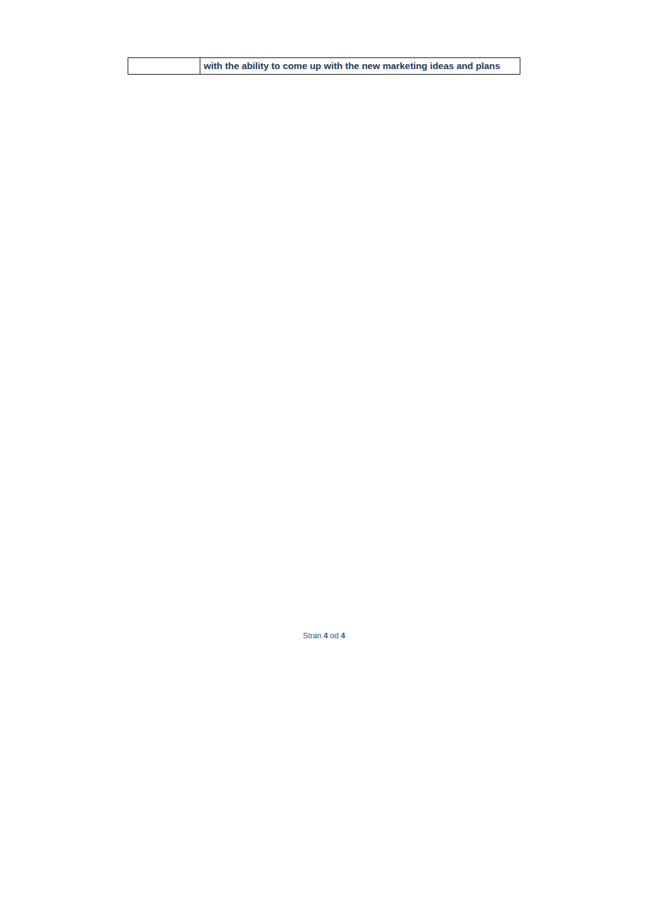| | with the ability to come up with the new marketing ideas and plans |
Stran 4 od 4